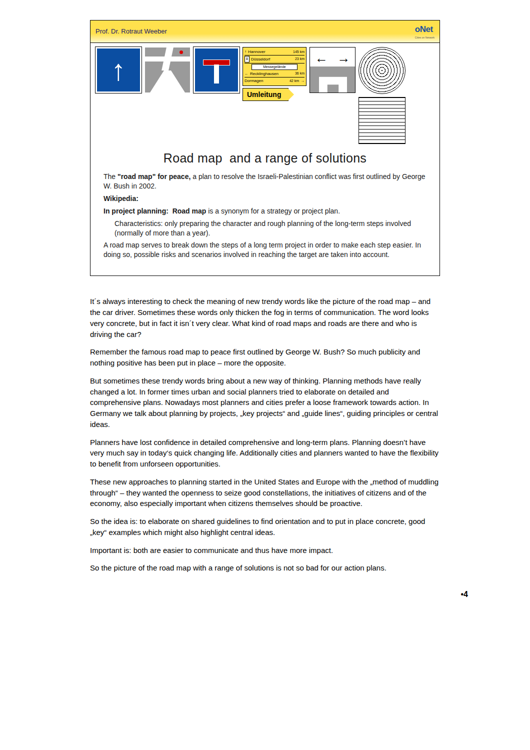Prof. Dr. Rotraut Weeber oNet Cities on Network
↑
↑ Hannover 145 km
8 Düsseldorf 23 km
Messegelände
← Recklinghausen 36 km
Dormagen 42 km →
Umleitung
←
←
Road map and a range of solutions
The "road map" for peace, a plan to resolve the Israeli-Palestinian conflict was first outlined by George W. Bush in 2002.
Wikipedia:
In project planning: Road map is a synonym for a strategy or project plan.
Characteristics: only preparing the character and rough planning of the long-term steps involved (normally of more than a year).
A road map serves to break down the steps of a long term project in order to make each step easier. In doing so, possible risks and scenarios involved in reaching the target are taken into account.
It´s always interesting to check the meaning of new trendy words like the picture of the road map – and the car driver. Sometimes these words only thicken the fog in terms of communication. The word looks very concrete, but in fact it isn´t very clear. What kind of road maps and roads are there and who is driving the car?
Remember the famous road map to peace first outlined by George W. Bush? So much publicity and nothing positive has been put in place – more the opposite.
But sometimes these trendy words bring about a new way of thinking. Planning methods have really changed a lot. In former times urban and social planners tried to elaborate on detailed and comprehensive plans. Nowadays most planners and cities prefer a loose framework towards action. In Germany we talk about planning by projects, „key projects“ and „guide lines“, guiding principles or central ideas.
Planners have lost confidence in detailed comprehensive and long-term plans. Planning doesn’t have very much say in today‘s quick changing life. Additionally cities and planners wanted to have the flexibility to benefit from unforseen opportunities.
These new approaches to planning started in the United States and Europe with the „method of muddling through“ – they wanted the openness to seize good constellations, the initiatives of citizens and of the economy, also especially important when citizens themselves should be proactive.
So the idea is: to elaborate on shared guidelines to find orientation and to put in place concrete, good „key“ examples which might also highlight central ideas.
Important is: both are easier to communicate and thus have more impact.
So the picture of the road map with a range of solutions is not so bad for our action plans.
•4